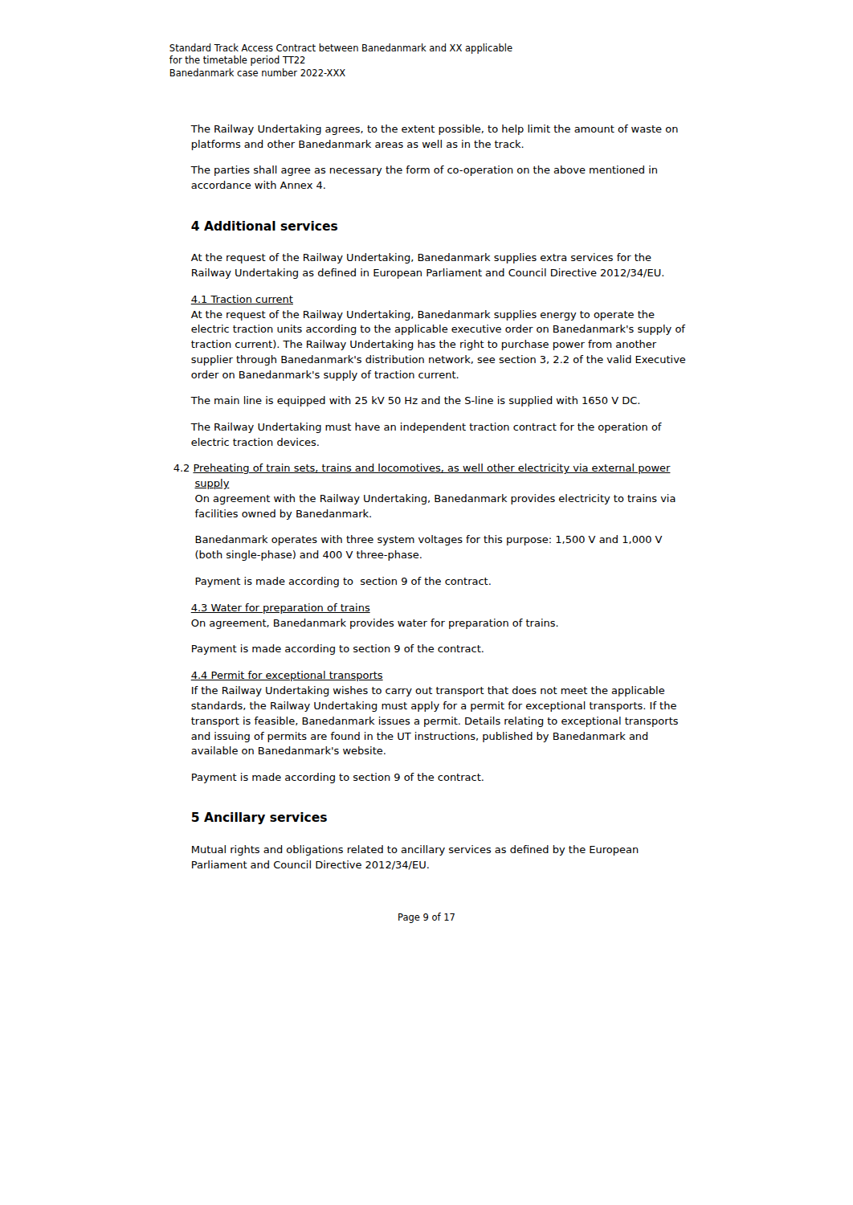Standard Track Access Contract between Banedanmark and XX applicable
for the timetable period TT22
Banedanmark case number 2022-XXX
The Railway Undertaking agrees, to the extent possible, to help limit the amount of waste on platforms and other Banedanmark areas as well as in the track.
The parties shall agree as necessary the form of co-operation on the above mentioned in accordance with Annex 4.
4 Additional services
At the request of the Railway Undertaking, Banedanmark supplies extra services for the Railway Undertaking as defined in European Parliament and Council Directive 2012/34/EU.
4.1 Traction current
At the request of the Railway Undertaking, Banedanmark supplies energy to operate the electric traction units according to the applicable executive order on Banedanmark's supply of traction current). The Railway Undertaking has the right to purchase power from another supplier through Banedanmark's distribution network, see section 3, 2.2 of the valid Executive order on Banedanmark's supply of traction current.
The main line is equipped with 25 kV 50 Hz and the S-line is supplied with 1650 V DC.
The Railway Undertaking must have an independent traction contract for the operation of electric traction devices.
4.2 Preheating of train sets, trains and locomotives, as well other electricity via external power supply
On agreement with the Railway Undertaking, Banedanmark provides electricity to trains via facilities owned by Banedanmark.
Banedanmark operates with three system voltages for this purpose: 1,500 V and 1,000 V (both single-phase) and 400 V three-phase.
Payment is made according to section 9 of the contract.
4.3 Water for preparation of trains
On agreement, Banedanmark provides water for preparation of trains.
Payment is made according to section 9 of the contract.
4.4 Permit for exceptional transports
If the Railway Undertaking wishes to carry out transport that does not meet the applicable standards, the Railway Undertaking must apply for a permit for exceptional transports. If the transport is feasible, Banedanmark issues a permit. Details relating to exceptional transports and issuing of permits are found in the UT instructions, published by Banedanmark and available on Banedanmark's website.
Payment is made according to section 9 of the contract.
5 Ancillary services
Mutual rights and obligations related to ancillary services as defined by the European Parliament and Council Directive 2012/34/EU.
Page 9 of 17